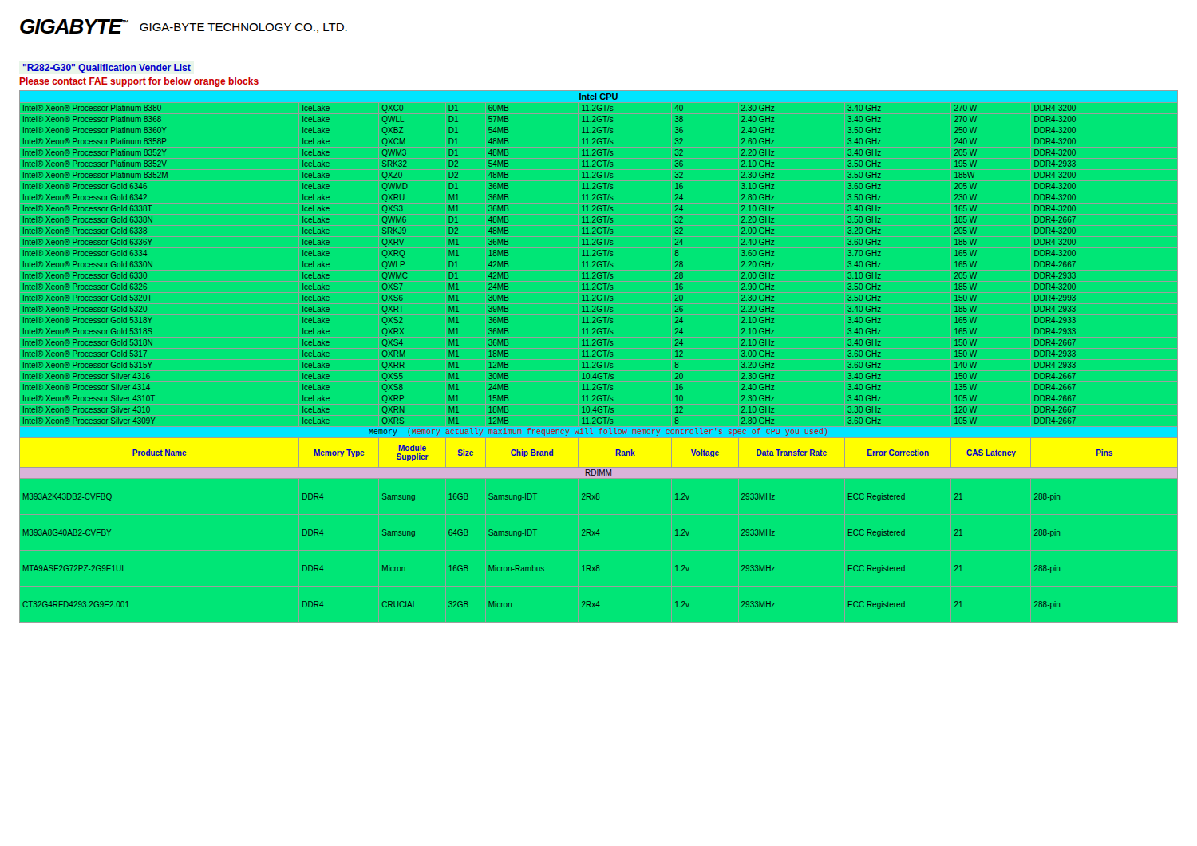GIGABYTE™ GIGA-BYTE TECHNOLOGY CO., LTD.
"R282-G30" Qualification Vender List
Please contact FAE support for below orange blocks
| Intel CPU |
| Intel® Xeon® Processor Platinum 8380 | IceLake | QXC0 | D1 | 60MB | 11.2GT/s | 40 | 2.30 GHz | 3.40 GHz | 270 W | DDR4-3200 |
| Intel® Xeon® Processor Platinum 8368 | IceLake | QWLL | D1 | 57MB | 11.2GT/s | 38 | 2.40 GHz | 3.40 GHz | 270 W | DDR4-3200 |
| Intel® Xeon® Processor Platinum 8360Y | IceLake | QXBZ | D1 | 54MB | 11.2GT/s | 36 | 2.40 GHz | 3.50 GHz | 250 W | DDR4-3200 |
| Intel® Xeon® Processor Platinum 8358P | IceLake | QXCM | D1 | 48MB | 11.2GT/s | 32 | 2.60 GHz | 3.40 GHz | 240 W | DDR4-3200 |
| Intel® Xeon® Processor Platinum 8352Y | IceLake | QWM3 | D1 | 48MB | 11.2GT/s | 32 | 2.20 GHz | 3.40 GHz | 205 W | DDR4-3200 |
| Intel® Xeon® Processor Platinum 8352V | IceLake | SRK32 | D2 | 54MB | 11.2GT/s | 36 | 2.10 GHz | 3.50 GHz | 195 W | DDR4-2933 |
| Intel® Xeon® Processor Platinum 8352M | IceLake | QXZ0 | D2 | 48MB | 11.2GT/s | 32 | 2.30 GHz | 3.50 GHz | 185W | DDR4-3200 |
| Intel® Xeon® Processor Gold 6346 | IceLake | QWMD | D1 | 36MB | 11.2GT/s | 16 | 3.10 GHz | 3.60 GHz | 205 W | DDR4-3200 |
| Intel® Xeon® Processor Gold 6342 | IceLake | QXRU | M1 | 36MB | 11.2GT/s | 24 | 2.80 GHz | 3.50 GHz | 230 W | DDR4-3200 |
| Intel® Xeon® Processor Gold 6338T | IceLake | QXS3 | M1 | 36MB | 11.2GT/s | 24 | 2.10 GHz | 3.40 GHz | 165 W | DDR4-3200 |
| Intel® Xeon® Processor Gold 6338N | IceLake | QWM6 | D1 | 48MB | 11.2GT/s | 32 | 2.20 GHz | 3.50 GHz | 185 W | DDR4-2667 |
| Intel® Xeon® Processor Gold 6338 | IceLake | SRKJ9 | D2 | 48MB | 11.2GT/s | 32 | 2.00 GHz | 3.20 GHz | 205 W | DDR4-3200 |
| Intel® Xeon® Processor Gold 6336Y | IceLake | QXRV | M1 | 36MB | 11.2GT/s | 24 | 2.40 GHz | 3.60 GHz | 185 W | DDR4-3200 |
| Intel® Xeon® Processor Gold 6334 | IceLake | QXRQ | M1 | 18MB | 11.2GT/s | 8 | 3.60 GHz | 3.70 GHz | 165 W | DDR4-3200 |
| Intel® Xeon® Processor Gold 6330N | IceLake | QWLP | D1 | 42MB | 11.2GT/s | 28 | 2.20 GHz | 3.40 GHz | 165 W | DDR4-2667 |
| Intel® Xeon® Processor Gold 6330 | IceLake | QWMC | D1 | 42MB | 11.2GT/s | 28 | 2.00 GHz | 3.10 GHz | 205 W | DDR4-2933 |
| Intel® Xeon® Processor Gold 6326 | IceLake | QXS7 | M1 | 24MB | 11.2GT/s | 16 | 2.90 GHz | 3.50 GHz | 185 W | DDR4-3200 |
| Intel® Xeon® Processor Gold 5320T | IceLake | QXS6 | M1 | 30MB | 11.2GT/s | 20 | 2.30 GHz | 3.50 GHz | 150 W | DDR4-2993 |
| Intel® Xeon® Processor Gold 5320 | IceLake | QXRT | M1 | 39MB | 11.2GT/s | 26 | 2.20 GHz | 3.40 GHz | 185 W | DDR4-2933 |
| Intel® Xeon® Processor Gold 5318Y | IceLake | QXS2 | M1 | 36MB | 11.2GT/s | 24 | 2.10 GHz | 3.40 GHz | 165 W | DDR4-2933 |
| Intel® Xeon® Processor Gold 5318S | IceLake | QXRX | M1 | 36MB | 11.2GT/s | 24 | 2.10 GHz | 3.40 GHz | 165 W | DDR4-2933 |
| Intel® Xeon® Processor Gold 5318N | IceLake | QXS4 | M1 | 36MB | 11.2GT/s | 24 | 2.10 GHz | 3.40 GHz | 150 W | DDR4-2667 |
| Intel® Xeon® Processor Gold 5317 | IceLake | QXRM | M1 | 18MB | 11.2GT/s | 12 | 3.00 GHz | 3.60 GHz | 150 W | DDR4-2933 |
| Intel® Xeon® Processor Gold 5315Y | IceLake | QXRR | M1 | 12MB | 11.2GT/s | 8 | 3.20 GHz | 3.60 GHz | 140 W | DDR4-2933 |
| Intel® Xeon® Processor Silver 4316 | IceLake | QXS5 | M1 | 30MB | 10.4GT/s | 20 | 2.30 GHz | 3.40 GHz | 150 W | DDR4-2667 |
| Intel® Xeon® Processor Silver 4314 | IceLake | QXS8 | M1 | 24MB | 11.2GT/s | 16 | 2.40 GHz | 3.40 GHz | 135 W | DDR4-2667 |
| Intel® Xeon® Processor Silver 4310T | IceLake | QXRP | M1 | 15MB | 11.2GT/s | 10 | 2.30 GHz | 3.40 GHz | 105 W | DDR4-2667 |
| Intel® Xeon® Processor Silver 4310 | IceLake | QXRN | M1 | 18MB | 10.4GT/s | 12 | 2.10 GHz | 3.30 GHz | 120 W | DDR4-2667 |
| Intel® Xeon® Processor Silver 4309Y | IceLake | QXRS | M1 | 12MB | 11.2GT/s | 8 | 2.80 GHz | 3.60 GHz | 105 W | DDR4-2667 |
| Memory (Memory actually maximum frequency will follow memory controller's spec of CPU you used) |
| Product Name | Memory Type | Module Supplier | Size | Chip Brand | Rank | Voltage | Data Transfer Rate | Error Correction | CAS Latency | Pins |
| RDIMM |
| M393A2K43DB2-CVFBQ | DDR4 | Samsung | 16GB | Samsung-IDT | 2Rx8 | 1.2v | 2933MHz | ECC Registered | 21 | 288-pin |
| M393A8G40AB2-CVFBY | DDR4 | Samsung | 64GB | Samsung-IDT | 2Rx4 | 1.2v | 2933MHz | ECC Registered | 21 | 288-pin |
| MTA9ASF2G72PZ-2G9E1UI | DDR4 | Micron | 16GB | Micron-Rambus | 1Rx8 | 1.2v | 2933MHz | ECC Registered | 21 | 288-pin |
| CT32G4RFD4293.2G9E2.001 | DDR4 | CRUCIAL | 32GB | Micron | 2Rx4 | 1.2v | 2933MHz | ECC Registered | 21 | 288-pin |